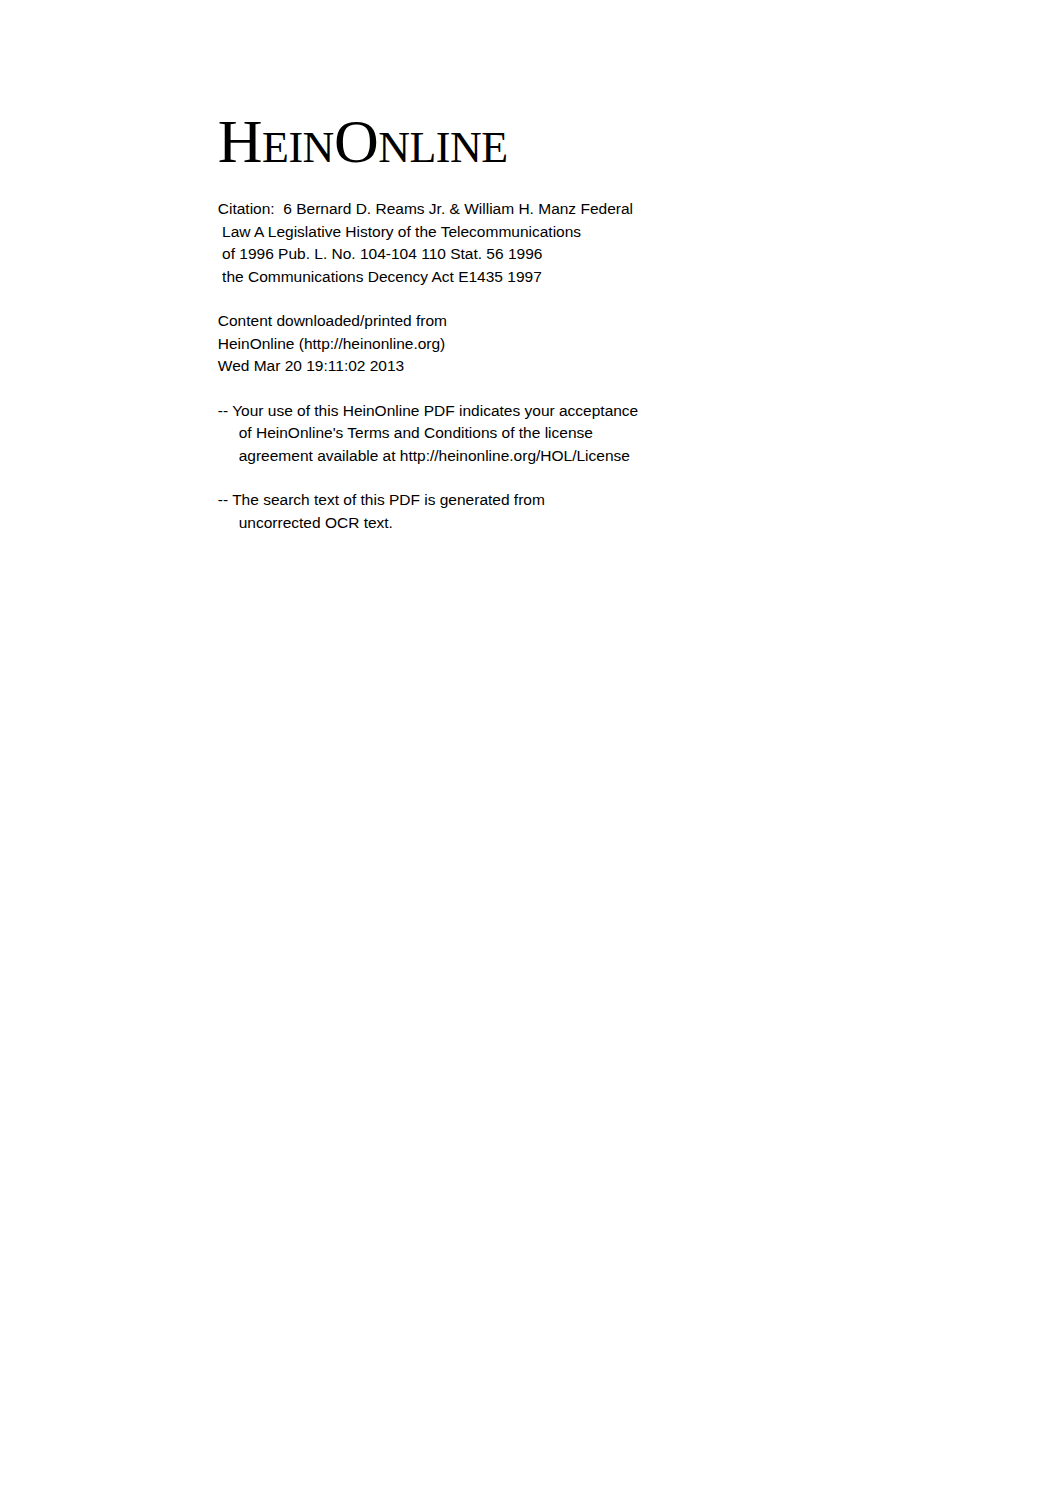HEINONLINE
Citation: 6 Bernard D. Reams Jr. & William H. Manz Federal
Law A Legislative History of the Telecommunications
of 1996 Pub. L. No. 104-104 110 Stat. 56 1996
the Communications Decency Act E1435 1997
Content downloaded/printed from
HeinOnline (http://heinonline.org)
Wed Mar 20 19:11:02 2013
-- Your use of this HeinOnline PDF indicates your acceptance
of HeinOnline's Terms and Conditions of the license
agreement available at http://heinonline.org/HOL/License
-- The search text of this PDF is generated from
uncorrected OCR text.